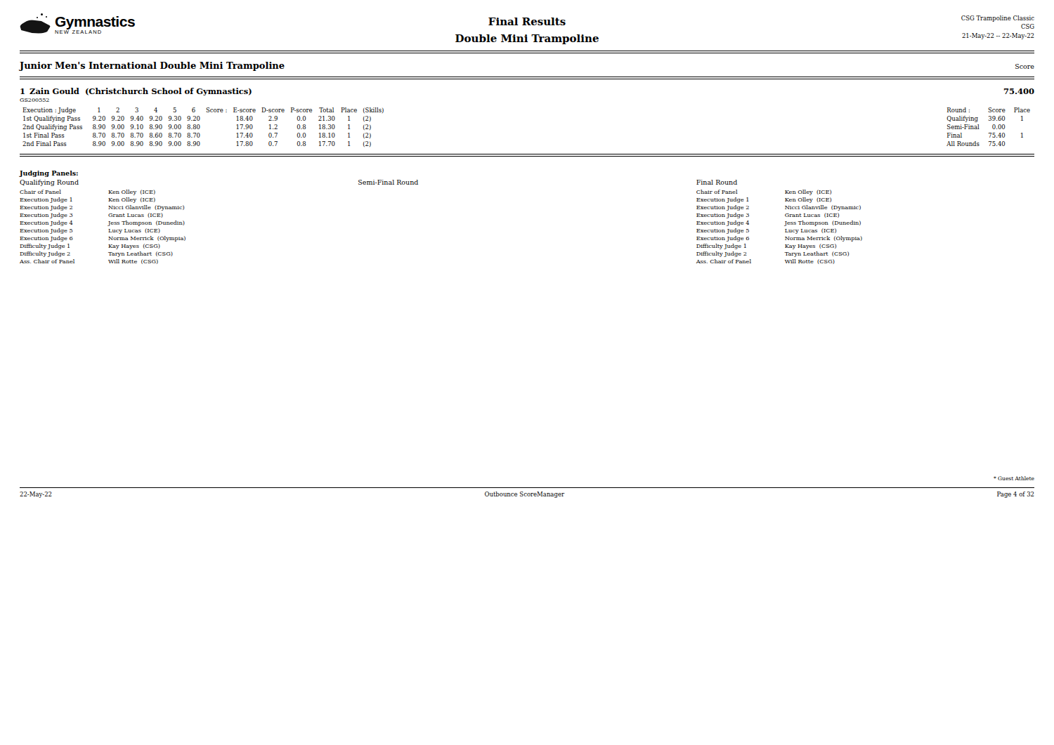Gymnastics
NEW ZEALAND
Final Results
Double Mini Trampoline
CSG Trampoline Classic
CSG
21-May-22 -- 22-May-22
Junior Men's International Double Mini Trampoline
Score
1 Zain Gould (Christchurch School of Gymnastics)
GS200552
75.400
| Execution : Judge | 1 | 2 | 3 | 4 | 5 | 6 | Score : | E-score | D-score | P-score | Total | Place | (Skills) |
| --- | --- | --- | --- | --- | --- | --- | --- | --- | --- | --- | --- | --- | --- |
| 1st Qualifying Pass | 9.20 | 9.20 | 9.40 | 9.20 | 9.30 | 9.20 | | 18.40 | 2.9 | 0.0 | 21.30 | 1 | (2) |
| 2nd Qualifying Pass | 8.90 | 9.00 | 9.10 | 8.90 | 9.00 | 8.80 | | 17.90 | 1.2 | 0.8 | 18.30 | 1 | (2) |
| 1st Final Pass | 8.70 | 8.70 | 8.70 | 8.60 | 8.70 | 8.70 | | 17.40 | 0.7 | 0.0 | 18.10 | 1 | (2) |
| 2nd Final Pass | 8.90 | 9.00 | 8.90 | 8.90 | 9.00 | 8.90 | | 17.80 | 0.7 | 0.8 | 17.70 | 1 | (2) |
| Round : | Score | Place |
| --- | --- | --- |
| Qualifying | 39.60 | 1 |
| Semi-Final | 0.00 | |
| Final | 75.40 | 1 |
| All Rounds | 75.40 | |
Judging Panels:
Qualifying Round
| Chair of Panel | Ken Olley (ICE) |
| Execution Judge 1 | Ken Olley (ICE) |
| Execution Judge 2 | Nicci Glanville (Dynamic) |
| Execution Judge 3 | Grant Lucas (ICE) |
| Execution Judge 4 | Jess Thompson (Dunedin) |
| Execution Judge 5 | Lucy Lucas (ICE) |
| Execution Judge 6 | Norma Merrick (Olympia) |
| Difficulty Judge 1 | Kay Hayes (CSG) |
| Difficulty Judge 2 | Taryn Leathart (CSG) |
| Ass. Chair of Panel | Will Rotte (CSG) |
Semi-Final Round
Final Round
| Chair of Panel | Ken Olley (ICE) |
| Execution Judge 1 | Ken Olley (ICE) |
| Execution Judge 2 | Nicci Glanville (Dynamic) |
| Execution Judge 3 | Grant Lucas (ICE) |
| Execution Judge 4 | Jess Thompson (Dunedin) |
| Execution Judge 5 | Lucy Lucas (ICE) |
| Execution Judge 6 | Norma Merrick (Olympia) |
| Difficulty Judge 1 | Kay Hayes (CSG) |
| Difficulty Judge 2 | Taryn Leathart (CSG) |
| Ass. Chair of Panel | Will Rotte (CSG) |
* Guest Athlete
22-May-22
Outbounce ScoreManager
Page 4 of 32